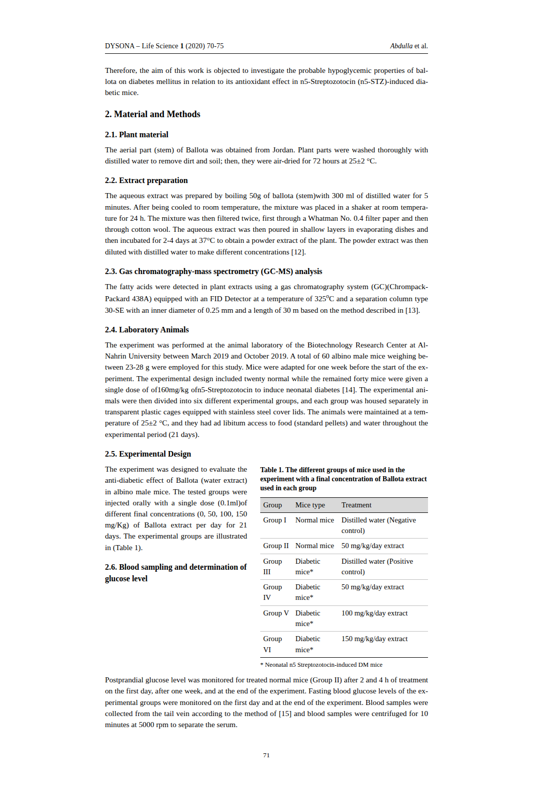DYSONA – Life Science 1 (2020) 70-75
Abdulla et al.
Therefore, the aim of this work is objected to investigate the probable hypoglycemic properties of ballota on diabetes mellitus in relation to its antioxidant effect in n5-Streptozotocin (n5-STZ)-induced diabetic mice.
2. Material and Methods
2.1. Plant material
The aerial part (stem) of Ballota was obtained from Jordan. Plant parts were washed thoroughly with distilled water to remove dirt and soil; then, they were air-dried for 72 hours at 25±2 °C.
2.2. Extract preparation
The aqueous extract was prepared by boiling 50g of ballota (stem)with 300 ml of distilled water for 5 minutes. After being cooled to room temperature, the mixture was placed in a shaker at room temperature for 24 h. The mixture was then filtered twice, first through a Whatman No. 0.4 filter paper and then through cotton wool. The aqueous extract was then poured in shallow layers in evaporating dishes and then incubated for 2-4 days at 37°C to obtain a powder extract of the plant. The powder extract was then diluted with distilled water to make different concentrations [12].
2.3. Gas chromatography-mass spectrometry (GC-MS) analysis
The fatty acids were detected in plant extracts using a gas chromatography system (GC)(Chrompack-Packard 438A) equipped with an FID Detector at a temperature of 325o C and a separation column type 30-SE with an inner diameter of 0.25 mm and a length of 30 m based on the method described in [13].
2.4. Laboratory Animals
The experiment was performed at the animal laboratory of the Biotechnology Research Center at Al-Nahrin University between March 2019 and October 2019. A total of 60 albino male mice weighing between 23-28 g were employed for this study. Mice were adapted for one week before the start of the experiment. The experimental design included twenty normal while the remained forty mice were given a single dose of of160mg/kg ofn5-Streptozotocin to induce neonatal diabetes [14]. The experimental animals were then divided into six different experimental groups, and each group was housed separately in transparent plastic cages equipped with stainless steel cover lids. The animals were maintained at a temperature of 25±2 °C, and they had ad libitum access to food (standard pellets) and water throughout the experimental period (21 days).
2.5. Experimental Design
The experiment was designed to evaluate the anti-diabetic effect of Ballota (water extract) in albino male mice. The tested groups were injected orally with a single dose (0.1ml)of different final concentrations (0, 50, 100, 150 mg/Kg) of Ballota extract per day for 21 days. The experimental groups are illustrated in (Table 1).
2.6. Blood sampling and determination of glucose level
Table 1. The different groups of mice used in the experiment with a final concentration of Ballota extract used in each group
| Group | Mice type | Treatment |
| --- | --- | --- |
| Group I | Normal mice | Distilled water (Negative control) |
| Group II | Normal mice | 50 mg/kg/day extract |
| Group III | Diabetic mice* | Distilled water (Positive control) |
| Group IV | Diabetic mice* | 50 mg/kg/day extract |
| Group V | Diabetic mice* | 100 mg/kg/day extract |
| Group VI | Diabetic mice* | 150 mg/kg/day extract |
* Neonatal n5 Streptozotocin-induced DM mice
Postprandial glucose level was monitored for treated normal mice (Group II) after 2 and 4 h of treatment on the first day, after one week, and at the end of the experiment. Fasting blood glucose levels of the experimental groups were monitored on the first day and at the end of the experiment. Blood samples were collected from the tail vein according to the method of [15] and blood samples were centrifuged for 10 minutes at 5000 rpm to separate the serum.
71